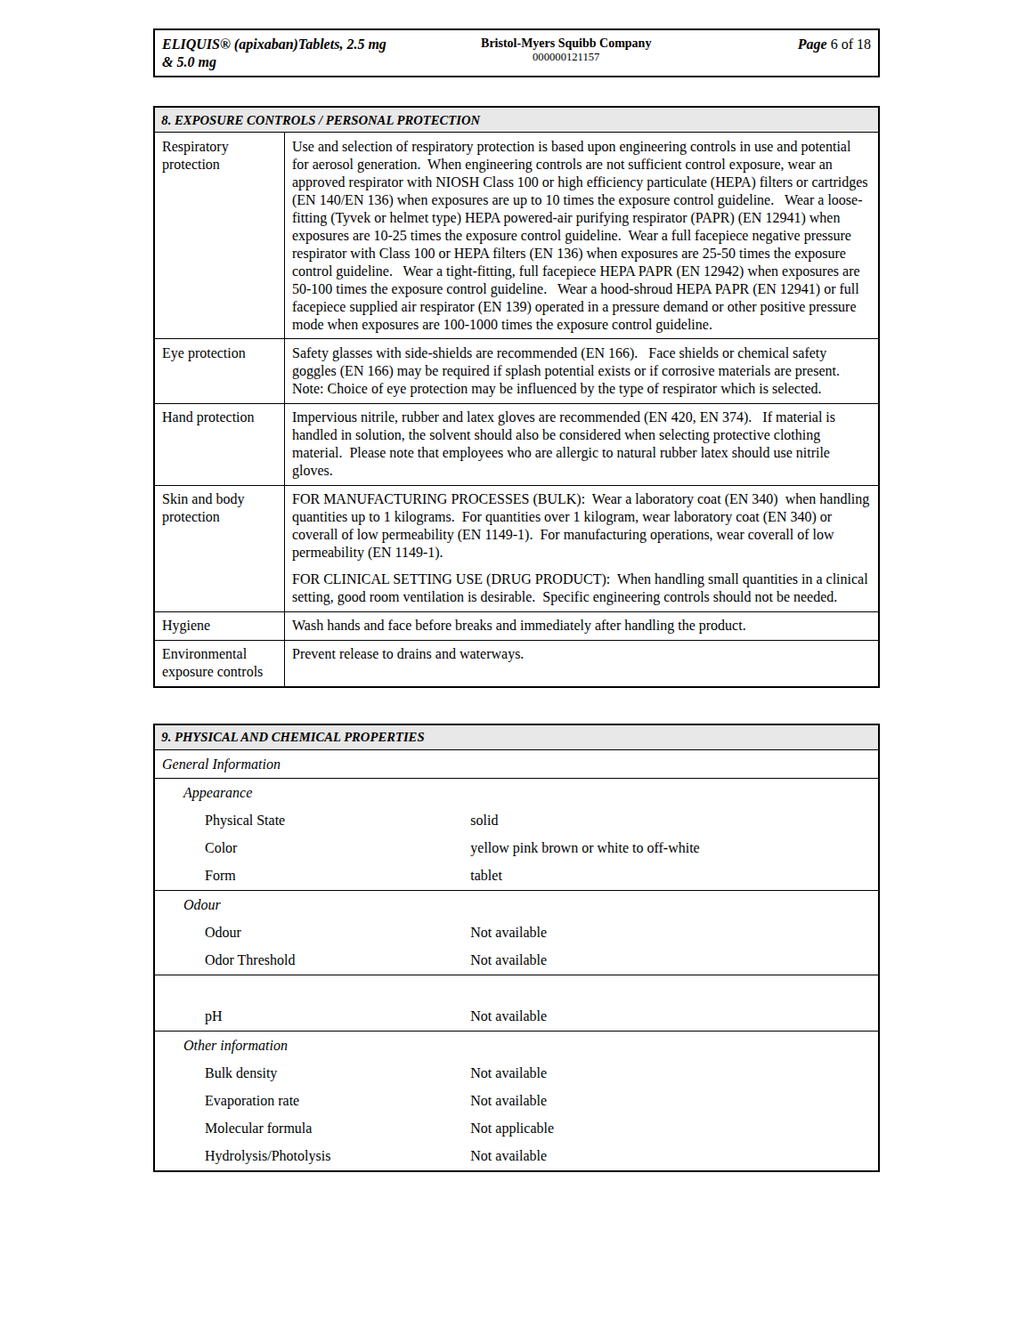ELIQUIS® (apixaban)Tablets, 2.5 mg & 5.0 mg
Bristol-Myers Squibb Company
000000121157
Page 6 of 18
| 8. EXPOSURE CONTROLS / PERSONAL PROTECTION |
| --- |
| Respiratory protection | Use and selection of respiratory protection is based upon engineering controls in use and potential for aerosol generation. When engineering controls are not sufficient control exposure, wear an approved respirator with NIOSH Class 100 or high efficiency particulate (HEPA) filters or cartridges (EN 140/EN 136) when exposures are up to 10 times the exposure control guideline. Wear a loose-fitting (Tyvek or helmet type) HEPA powered-air purifying respirator (PAPR) (EN 12941) when exposures are 10-25 times the exposure control guideline. Wear a full facepiece negative pressure respirator with Class 100 or HEPA filters (EN 136) when exposures are 25-50 times the exposure control guideline. Wear a tight-fitting, full facepiece HEPA PAPR (EN 12942) when exposures are 50-100 times the exposure control guideline. Wear a hood-shroud HEPA PAPR (EN 12941) or full facepiece supplied air respirator (EN 139) operated in a pressure demand or other positive pressure mode when exposures are 100-1000 times the exposure control guideline. |
| Eye protection | Safety glasses with side-shields are recommended (EN 166). Face shields or chemical safety goggles (EN 166) may be required if splash potential exists or if corrosive materials are present. Note: Choice of eye protection may be influenced by the type of respirator which is selected. |
| Hand protection | Impervious nitrile, rubber and latex gloves are recommended (EN 420, EN 374). If material is handled in solution, the solvent should also be considered when selecting protective clothing material. Please note that employees who are allergic to natural rubber latex should use nitrile gloves. |
| Skin and body protection | FOR MANUFACTURING PROCESSES (BULK): Wear a laboratory coat (EN 340) when handling quantities up to 1 kilograms. For quantities over 1 kilogram, wear laboratory coat (EN 340) or coverall of low permeability (EN 1149-1). For manufacturing operations, wear coverall of low permeability (EN 1149-1). FOR CLINICAL SETTING USE (DRUG PRODUCT): When handling small quantities in a clinical setting, good room ventilation is desirable. Specific engineering controls should not be needed. |
| Hygiene | Wash hands and face before breaks and immediately after handling the product. |
| Environmental exposure controls | Prevent release to drains and waterways. |
| 9. PHYSICAL AND CHEMICAL PROPERTIES |
| --- |
| General Information |
| Appearance |
| Physical State | solid |
| Color | yellow pink brown or white to off-white |
| Form | tablet |
| Odour |
| Odour | Not available |
| Odor Threshold | Not available |
| pH | Not available |
| Other information |
| Bulk density | Not available |
| Evaporation rate | Not available |
| Molecular formula | Not applicable |
| Hydrolysis/Photolysis | Not available |